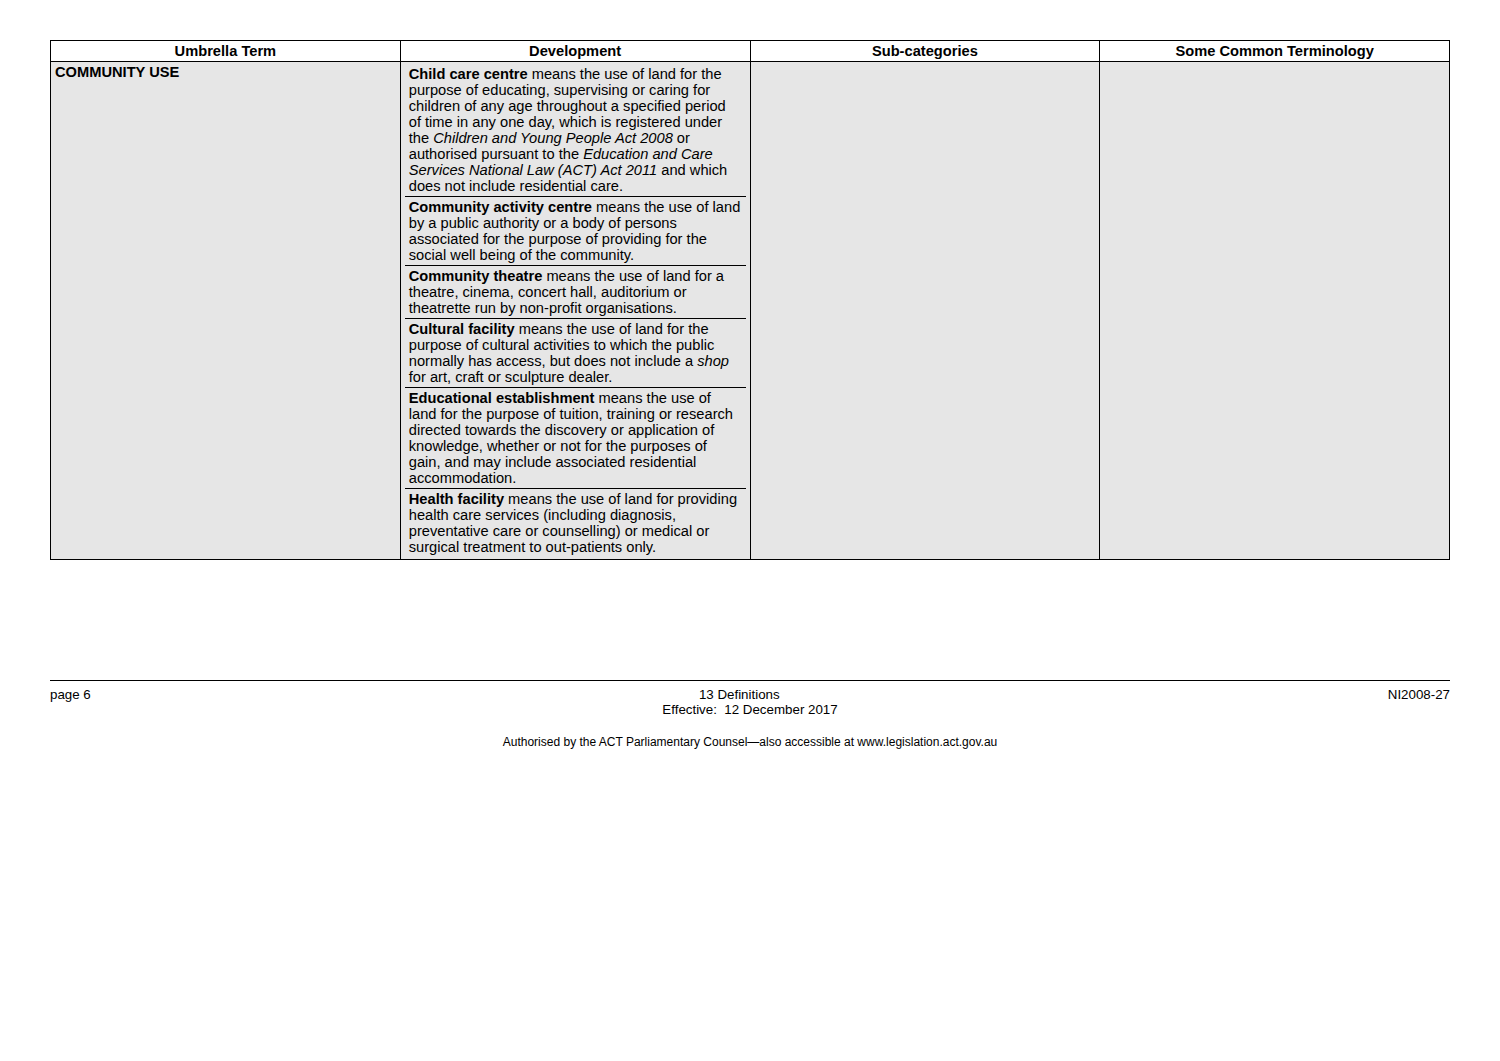| Umbrella Term | Development | Sub-categories | Some Common Terminology |
| --- | --- | --- | --- |
| COMMUNITY USE | / Child care centre means the use of land for the purpose of educating, supervising or caring for children of any age throughout a specified period of time in any one day, which is registered under the Children and Young People Act 2008 or authorised pursuant to the Education and Care Services National Law (ACT) Act 2011 and which does not include residential care. / / Community activity centre means the use of land by a public authority or a body of persons associated for the purpose of providing for the social well being of the community. / / Community theatre means the use of land for a theatre, cinema, concert hall, auditorium or theatrette run by non-profit organisations. / / Cultural facility means the use of land for the purpose of cultural activities to which the public normally has access, but does not include a shop for art, craft or sculpture dealer. / / Educational establishment means the use of land for the purpose of tuition, training or research directed towards the discovery or application of knowledge, whether or not for the purposes of gain, and may include associated residential accommodation. / / Health facility means the use of land for providing health care services (including diagnosis, preventative care or counselling) or medical or surgical treatment to out-patients only. / | | |
page 6
13 Definitions
NI2008-27
Effective: 12 December 2017
Authorised by the ACT Parliamentary Counsel—also accessible at www.legislation.act.gov.au